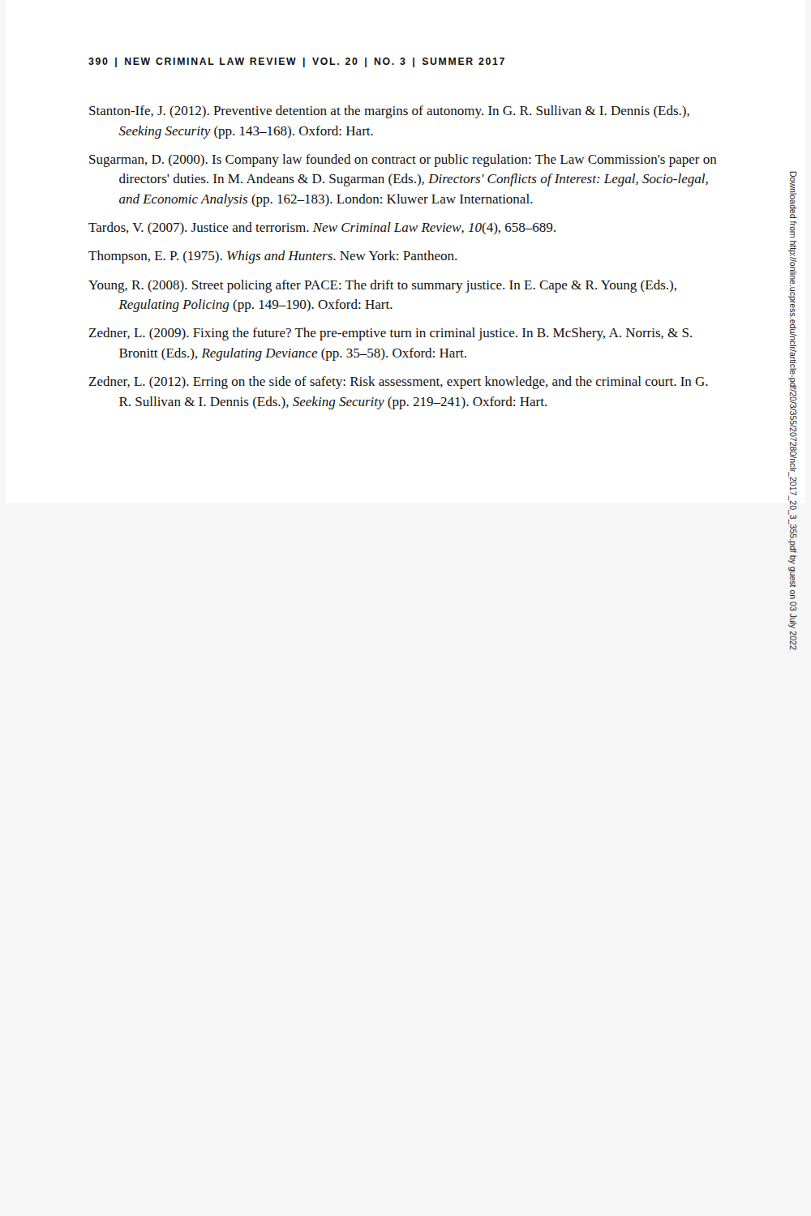390|New Criminal Law Review|Vol. 20|No. 3|Summer 2017
Stanton-Ife, J. (2012). Preventive detention at the margins of autonomy. In G. R. Sullivan & I. Dennis (Eds.), Seeking Security (pp. 143–168). Oxford: Hart.
Sugarman, D. (2000). Is Company law founded on contract or public regulation: The Law Commission's paper on directors' duties. In M. Andeans & D. Sugarman (Eds.), Directors' Conflicts of Interest: Legal, Socio-legal, and Economic Analysis (pp. 162–183). London: Kluwer Law International.
Tardos, V. (2007). Justice and terrorism. New Criminal Law Review, 10(4), 658–689.
Thompson, E. P. (1975). Whigs and Hunters. New York: Pantheon.
Young, R. (2008). Street policing after PACE: The drift to summary justice. In E. Cape & R. Young (Eds.), Regulating Policing (pp. 149–190). Oxford: Hart.
Zedner, L. (2009). Fixing the future? The pre-emptive turn in criminal justice. In B. McShery, A. Norris, & S. Bronitt (Eds.), Regulating Deviance (pp. 35–58). Oxford: Hart.
Zedner, L. (2012). Erring on the side of safety: Risk assessment, expert knowledge, and the criminal court. In G. R. Sullivan & I. Dennis (Eds.), Seeking Security (pp. 219–241). Oxford: Hart.
Downloaded from http://online.ucpress.edu/nclr/article-pdf/20/3/355/207280/nclr_2017_20_3_355.pdf by guest on 03 July 2022